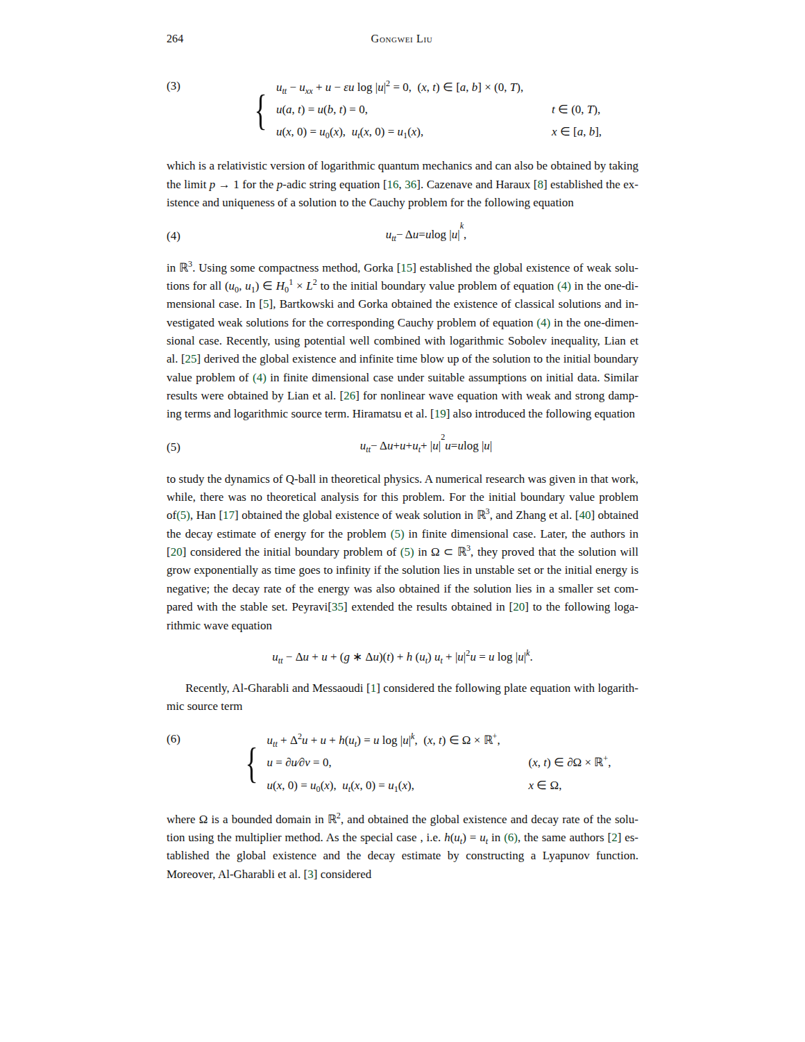264 Gongwei Liu 264
(3)
{
| u tt − u xx + u − εu log / u / 2 = 0, ( x , t ) ∈ [ a , b ] × (0, T ), | |
| u ( a , t ) = u ( b , t ) = 0, | t ∈ (0, T ), |
| u ( x , 0) = u 0 ( x ), u t ( x , 0) = u 1 ( x ), | x ∈ [ a , b ], |
which is a relativistic version of logarithmic quantum mechanics and can also be obtained by taking the limit p → 1 for the p-adic string equation [16, 36]. Cazenave and Haraux [8] established the existence and uniqueness of a solution to the Cauchy problem for the following equation
(4)
utt − Δu = u log |u|k,
in ℝ3. Using some compactness method, Gorka [15] established the global existence of weak solutions for all (u0, u1) ∈ H01 × L2 to the initial boundary value problem of equation (4) in the one-dimensional case. In [5], Bartkowski and Gorka obtained the existence of classical solutions and investigated weak solutions for the corresponding Cauchy problem of equation (4) in the one-dimensional case. Recently, using potential well combined with logarithmic Sobolev inequality, Lian et al. [25] derived the global existence and infinite time blow up of the solution to the initial boundary value problem of (4) in finite dimensional case under suitable assumptions on initial data. Similar results were obtained by Lian et al. [26] for nonlinear wave equation with weak and strong damping terms and logarithmic source term. Hiramatsu et al. [19] also introduced the following equation
(5)
utt − Δu + u + ut + |u|2u = u log |u|
to study the dynamics of Q-ball in theoretical physics. A numerical research was given in that work, while, there was no theoretical analysis for this problem. For the initial boundary value problem of(5), Han [17] obtained the global existence of weak solution in ℝ3, and Zhang et al. [40] obtained the decay estimate of energy for the problem (5) in finite dimensional case. Later, the authors in [20] considered the initial boundary problem of (5) in Ω ⊂ ℝ3, they proved that the solution will grow exponentially as time goes to infinity if the solution lies in unstable set or the initial energy is negative; the decay rate of the energy was also obtained if the solution lies in a smaller set compared with the stable set. Peyravi[35] extended the results obtained in [20] to the following logarithmic wave equation
utt − Δu + u + (g ∗ Δu)(t) + h (ut) ut + |u|2u = u log |u|k.
Recently, Al-Gharabli and Messaoudi [1] considered the following plate equation with logarithmic source term
(6)
{
| u tt + Δ 2 u + u + h ( u t ) = u log / u / k , ( x , t ) ∈ Ω × ℝ + , | |
| u = ∂ u ⁄∂ ν = 0, | ( x , t ) ∈ ∂Ω × ℝ + , |
| u ( x , 0) = u 0 ( x ), u t ( x , 0) = u 1 ( x ), | x ∈ Ω, |
where Ω is a bounded domain in ℝ2, and obtained the global existence and decay rate of the solution using the multiplier method. As the special case , i.e. h(ut) = ut in (6), the same authors [2] established the global existence and the decay estimate by constructing a Lyapunov function. Moreover, Al-Gharabli et al. [3] considered